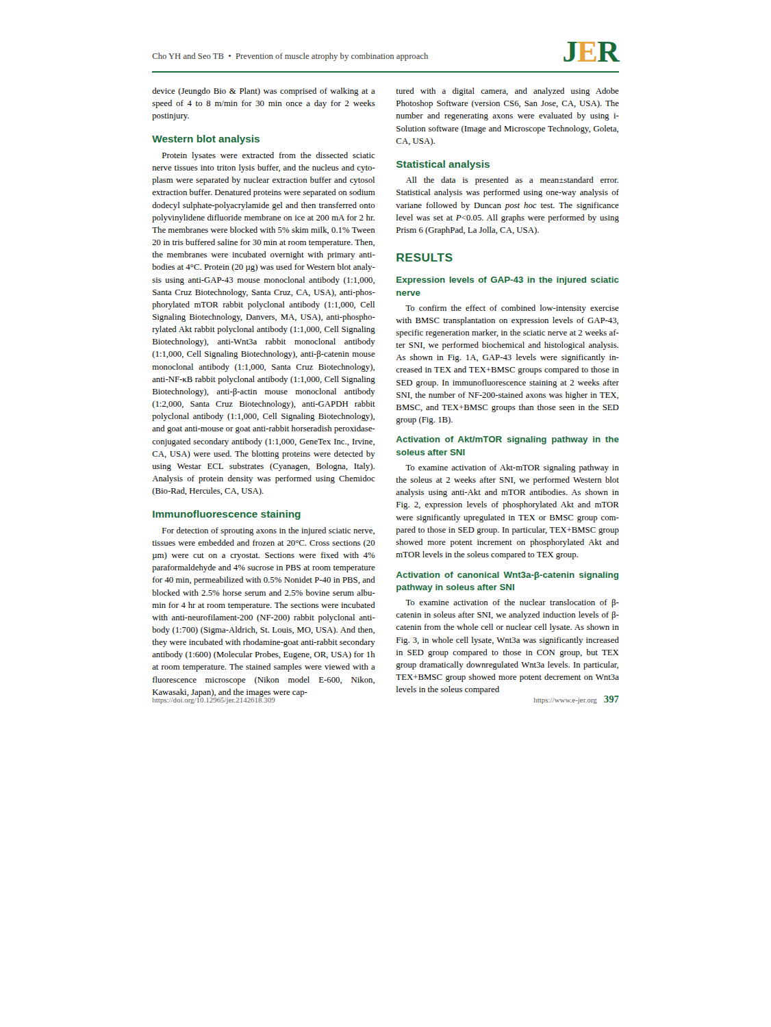Cho YH and Seo TB • Prevention of muscle atrophy by combination approach
JER
device (Jeungdo Bio & Plant) was comprised of walking at a speed of 4 to 8 m/min for 30 min once a day for 2 weeks postinjury.
Western blot analysis
Protein lysates were extracted from the dissected sciatic nerve tissues into triton lysis buffer, and the nucleus and cytoplasm were separated by nuclear extraction buffer and cytosol extraction buffer. Denatured proteins were separated on sodium dodecyl sulphate-polyacrylamide gel and then transferred onto polyvinylidene difluoride membrane on ice at 200 mA for 2 hr. The membranes were blocked with 5% skim milk, 0.1% Tween 20 in tris buffered saline for 30 min at room temperature. Then, the membranes were incubated overnight with primary antibodies at 4°C. Protein (20 µg) was used for Western blot analysis using anti-GAP-43 mouse monoclonal antibody (1:1,000, Santa Cruz Biotechnology, Santa Cruz, CA, USA), anti-phosphorylated mTOR rabbit polyclonal antibody (1:1,000, Cell Signaling Biotechnology, Danvers, MA, USA), anti-phosphorylated Akt rabbit polyclonal antibody (1:1,000, Cell Signaling Biotechnology), anti-Wnt3a rabbit monoclonal antibody (1:1,000, Cell Signaling Biotechnology), anti-β-catenin mouse monoclonal antibody (1:1,000, Santa Cruz Biotechnology), anti-NF-κB rabbit polyclonal antibody (1:1,000, Cell Signaling Biotechnology), anti-β-actin mouse monoclonal antibody (1:2,000, Santa Cruz Biotechnology), anti-GAPDH rabbit polyclonal antibody (1:1,000, Cell Signaling Biotechnology), and goat anti-mouse or goat anti-rabbit horseradish peroxidase-conjugated secondary antibody (1:1,000, GeneTex Inc., Irvine, CA, USA) were used. The blotting proteins were detected by using Westar ECL substrates (Cyanagen, Bologna, Italy). Analysis of protein density was performed using Chemidoc (Bio-Rad, Hercules, CA, USA).
Immunofluorescence staining
For detection of sprouting axons in the injured sciatic nerve, tissues were embedded and frozen at 20°C. Cross sections (20 µm) were cut on a cryostat. Sections were fixed with 4% paraformaldehyde and 4% sucrose in PBS at room temperature for 40 min, permeabilized with 0.5% Nonidet P-40 in PBS, and blocked with 2.5% horse serum and 2.5% bovine serum albumin for 4 hr at room temperature. The sections were incubated with anti-neurofilament-200 (NF-200) rabbit polyclonal antibody (1:700) (Sigma-Aldrich, St. Louis, MO, USA). And then, they were incubated with rhodamine-goat anti-rabbit secondary antibody (1:600) (Molecular Probes, Eugene, OR, USA) for 1h at room temperature. The stained samples were viewed with a fluorescence microscope (Nikon model E-600, Nikon, Kawasaki, Japan), and the images were cap-
tured with a digital camera, and analyzed using Adobe Photoshop Software (version CS6, San Jose, CA, USA). The number and regenerating axons were evaluated by using i-Solution software (Image and Microscope Technology, Goleta, CA, USA).
Statistical analysis
All the data is presented as a mean±standard error. Statistical analysis was performed using one-way analysis of variane followed by Duncan post hoc test. The significance level was set at P<0.05. All graphs were performed by using Prism 6 (GraphPad, La Jolla, CA, USA).
RESULTS
Expression levels of GAP-43 in the injured sciatic nerve
To confirm the effect of combined low-intensity exercise with BMSC transplantation on expression levels of GAP-43, specific regeneration marker, in the sciatic nerve at 2 weeks after SNI, we performed biochemical and histological analysis. As shown in Fig. 1A, GAP-43 levels were significantly increased in TEX and TEX+BMSC groups compared to those in SED group. In immunofluorescence staining at 2 weeks after SNI, the number of NF-200-stained axons was higher in TEX, BMSC, and TEX+BMSC groups than those seen in the SED group (Fig. 1B).
Activation of Akt/mTOR signaling pathway in the soleus after SNI
To examine activation of Akt-mTOR signaling pathway in the soleus at 2 weeks after SNI, we performed Western blot analysis using anti-Akt and mTOR antibodies. As shown in Fig. 2, expression levels of phosphorylated Akt and mTOR were significantly upregulated in TEX or BMSC group compared to those in SED group. In particular, TEX+BMSC group showed more potent increment on phosphorylated Akt and mTOR levels in the soleus compared to TEX group.
Activation of canonical Wnt3a-β-catenin signaling pathway in soleus after SNI
To examine activation of the nuclear translocation of β-catenin in soleus after SNI, we analyzed induction levels of β-catenin from the whole cell or nuclear cell lysate. As shown in Fig. 3, in whole cell lysate, Wnt3a was significantly increased in SED group compared to those in CON group, but TEX group dramatically downregulated Wnt3a levels. In particular, TEX+BMSC group showed more potent decrement on Wnt3a levels in the soleus compared
https://doi.org/10.12965/jer.2142618.309
https://www.e-jer.org 397